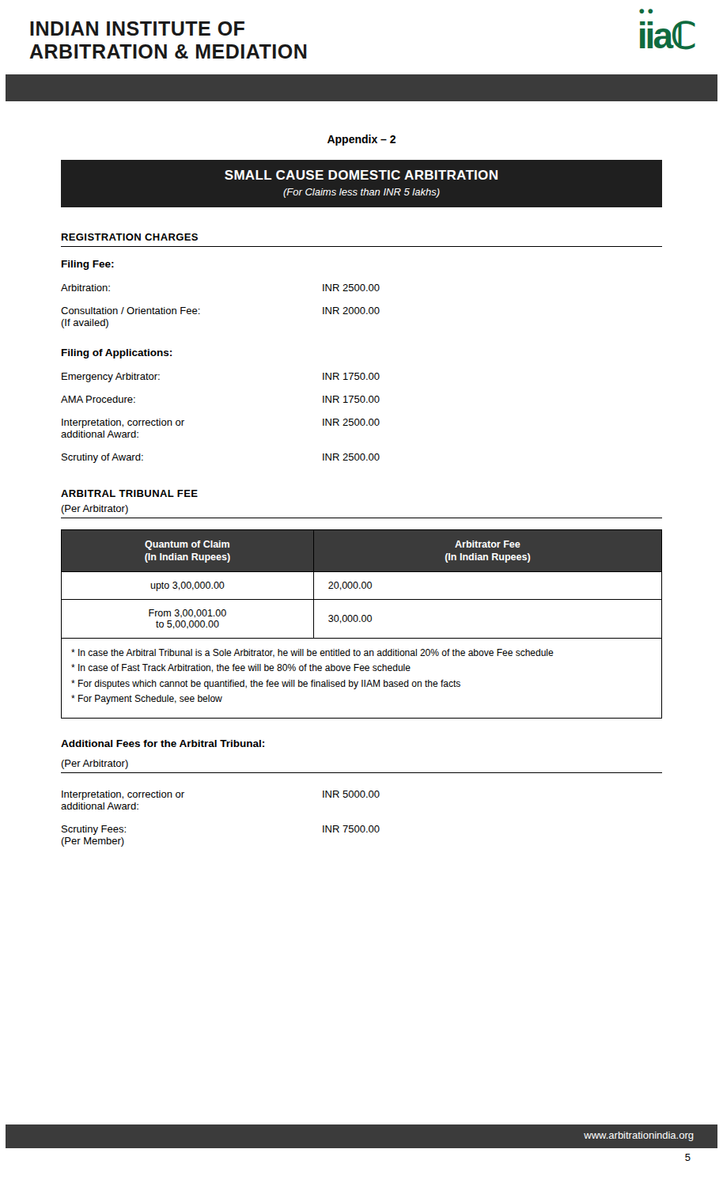INDIAN INSTITUTE OF
ARBITRATION & MEDIATION
iiaℂ
Appendix – 2
SMALL CAUSE DOMESTIC ARBITRATION
(For Claims less than INR 5 lakhs)
REGISTRATION CHARGES
Filing Fee:
| Arbitration: | INR 2500.00 |
| Consultation / Orientation Fee: (If availed) | INR 2000.00 |
Filing of Applications:
| Emergency Arbitrator: | INR 1750.00 |
| AMA Procedure: | INR 1750.00 |
| Interpretation, correction or additional Award: | INR 2500.00 |
| Scrutiny of Award: | INR 2500.00 |
ARBITRAL TRIBUNAL FEE
(Per Arbitrator)
| Quantum of Claim (In Indian Rupees) | Arbitrator Fee (In Indian Rupees) |
| --- | --- |
| upto 3,00,000.00 | 20,000.00 |
| From 3,00,001.00 to 5,00,000.00 | 30,000.00 |
* In case the Arbitral Tribunal is a Sole Arbitrator, he will be entitled to an additional 20% of the above Fee schedule
* In case of Fast Track Arbitration, the fee will be 80% of the above Fee schedule
* For disputes which cannot be quantified, the fee will be finalised by IIAM based on the facts
* For Payment Schedule, see below
Additional Fees for the Arbitral Tribunal:
(Per Arbitrator)
| Interpretation, correction or additional Award: | INR 5000.00 |
| Scrutiny Fees: (Per Member) | INR 7500.00 |
www.arbitrationindia.org
5